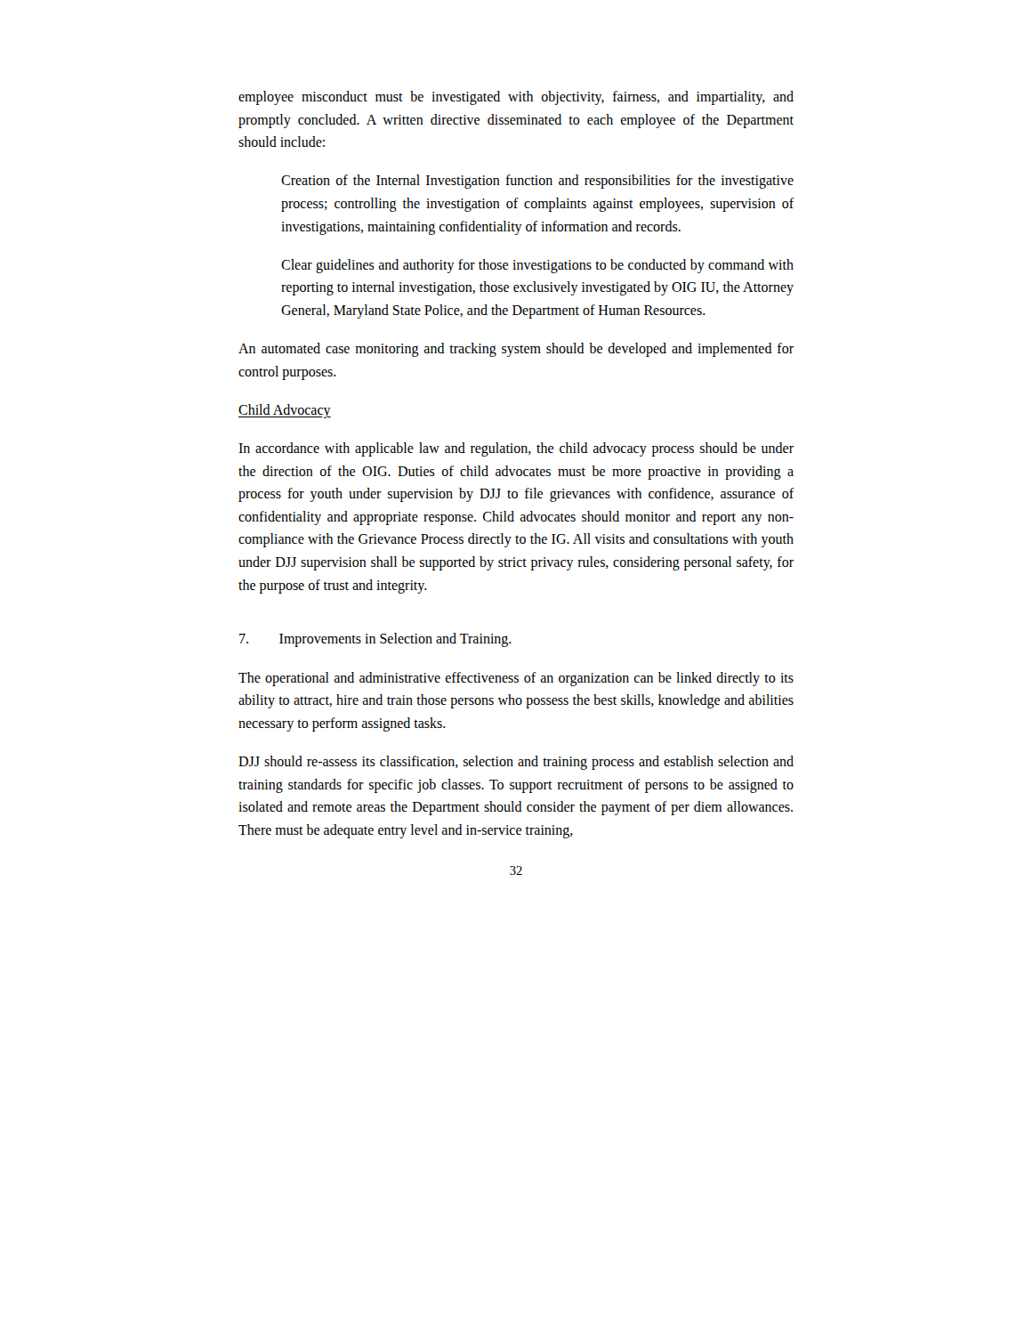employee misconduct must be investigated with objectivity, fairness, and impartiality, and promptly concluded. A written directive disseminated to each employee of the Department should include:
Creation of the Internal Investigation function and responsibilities for the investigative process; controlling the investigation of complaints against employees, supervision of investigations, maintaining confidentiality of information and records.
Clear guidelines and authority for those investigations to be conducted by command with reporting to internal investigation, those exclusively investigated by OIG IU, the Attorney General, Maryland State Police, and the Department of Human Resources.
An automated case monitoring and tracking system should be developed and implemented for control purposes.
Child Advocacy
In accordance with applicable law and regulation, the child advocacy process should be under the direction of the OIG. Duties of child advocates must be more proactive in providing a process for youth under supervision by DJJ to file grievances with confidence, assurance of confidentiality and appropriate response. Child advocates should monitor and report any non-compliance with the Grievance Process directly to the IG. All visits and consultations with youth under DJJ supervision shall be supported by strict privacy rules, considering personal safety, for the purpose of trust and integrity.
7. Improvements in Selection and Training.
The operational and administrative effectiveness of an organization can be linked directly to its ability to attract, hire and train those persons who possess the best skills, knowledge and abilities necessary to perform assigned tasks.
DJJ should re-assess its classification, selection and training process and establish selection and training standards for specific job classes. To support recruitment of persons to be assigned to isolated and remote areas the Department should consider the payment of per diem allowances. There must be adequate entry level and in-service training,
32